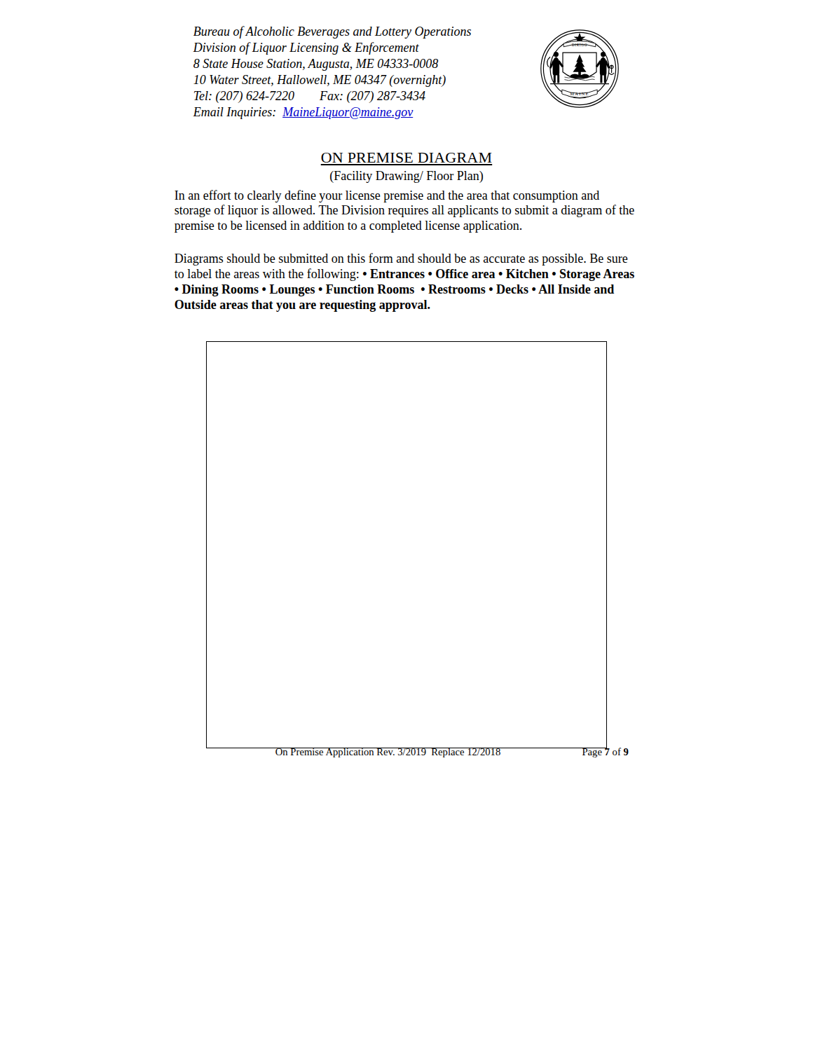Bureau of Alcoholic Beverages and Lottery Operations
Division of Liquor Licensing & Enforcement
8 State House Station, Augusta, ME 04333-0008
10 Water Street, Hallowell, ME 04347 (overnight)
Tel: (207) 624-7220 Fax: (207) 287-3434
Email Inquiries: MaineLiquor@maine.gov
DIRIGO MAINE
ON PREMISE DIAGRAM
(Facility Drawing/ Floor Plan)
In an effort to clearly define your license premise and the area that consumption and storage of liquor is allowed. The Division requires all applicants to submit a diagram of the premise to be licensed in addition to a completed license application.
Diagrams should be submitted on this form and should be as accurate as possible. Be sure to label the areas with the following: • Entrances • Office area • Kitchen • Storage Areas • Dining Rooms • Lounges • Function Rooms • Restrooms • Decks • All Inside and Outside areas that you are requesting approval.
On Premise Application Rev. 3/2019 Replace 12/2018
Page 7 of 9